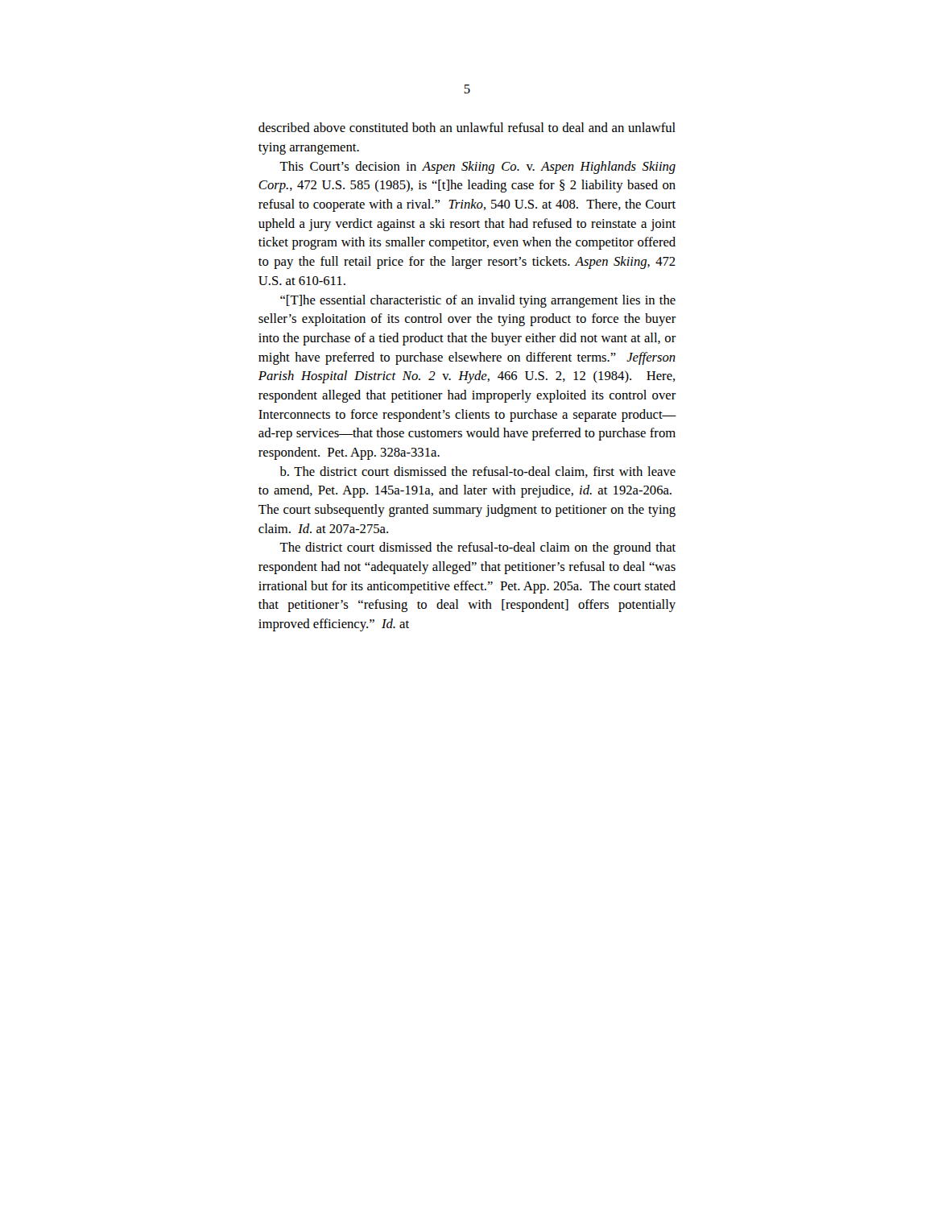5
described above constituted both an unlawful refusal to deal and an unlawful tying arrangement.
This Court’s decision in Aspen Skiing Co. v. Aspen Highlands Skiing Corp., 472 U.S. 585 (1985), is “[t]he leading case for § 2 liability based on refusal to cooperate with a rival.” Trinko, 540 U.S. at 408. There, the Court upheld a jury verdict against a ski resort that had refused to reinstate a joint ticket program with its smaller competitor, even when the competitor offered to pay the full retail price for the larger resort’s tickets. Aspen Skiing, 472 U.S. at 610-611.
“[T]he essential characteristic of an invalid tying arrangement lies in the seller’s exploitation of its control over the tying product to force the buyer into the purchase of a tied product that the buyer either did not want at all, or might have preferred to purchase elsewhere on different terms.” Jefferson Parish Hospital District No. 2 v. Hyde, 466 U.S. 2, 12 (1984). Here, respondent alleged that petitioner had improperly exploited its control over Interconnects to force respondent’s clients to purchase a separate product—ad-rep services—that those customers would have preferred to purchase from respondent. Pet. App. 328a-331a.
b. The district court dismissed the refusal-to-deal claim, first with leave to amend, Pet. App. 145a-191a, and later with prejudice, id. at 192a-206a. The court subsequently granted summary judgment to petitioner on the tying claim. Id. at 207a-275a.
The district court dismissed the refusal-to-deal claim on the ground that respondent had not “adequately alleged” that petitioner’s refusal to deal “was irrational but for its anticompetitive effect.” Pet. App. 205a. The court stated that petitioner’s “refusing to deal with [respondent] offers potentially improved efficiency.” Id. at